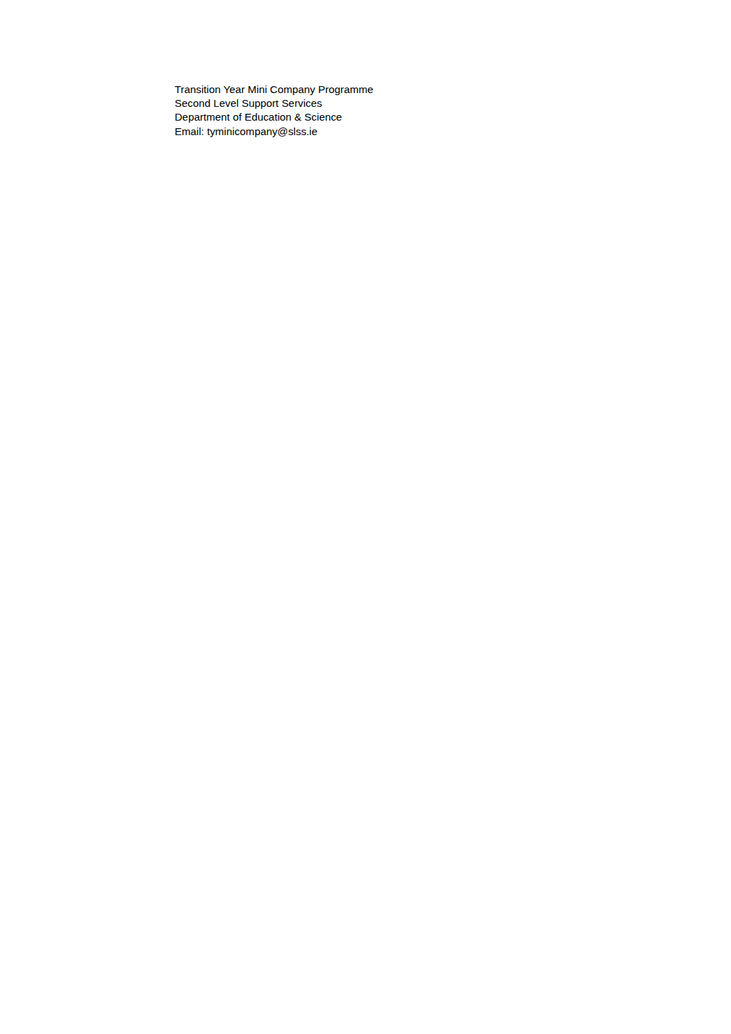Transition Year Mini Company Programme
Second Level Support Services
Department of Education & Science
Email: tyminicompany@slss.ie